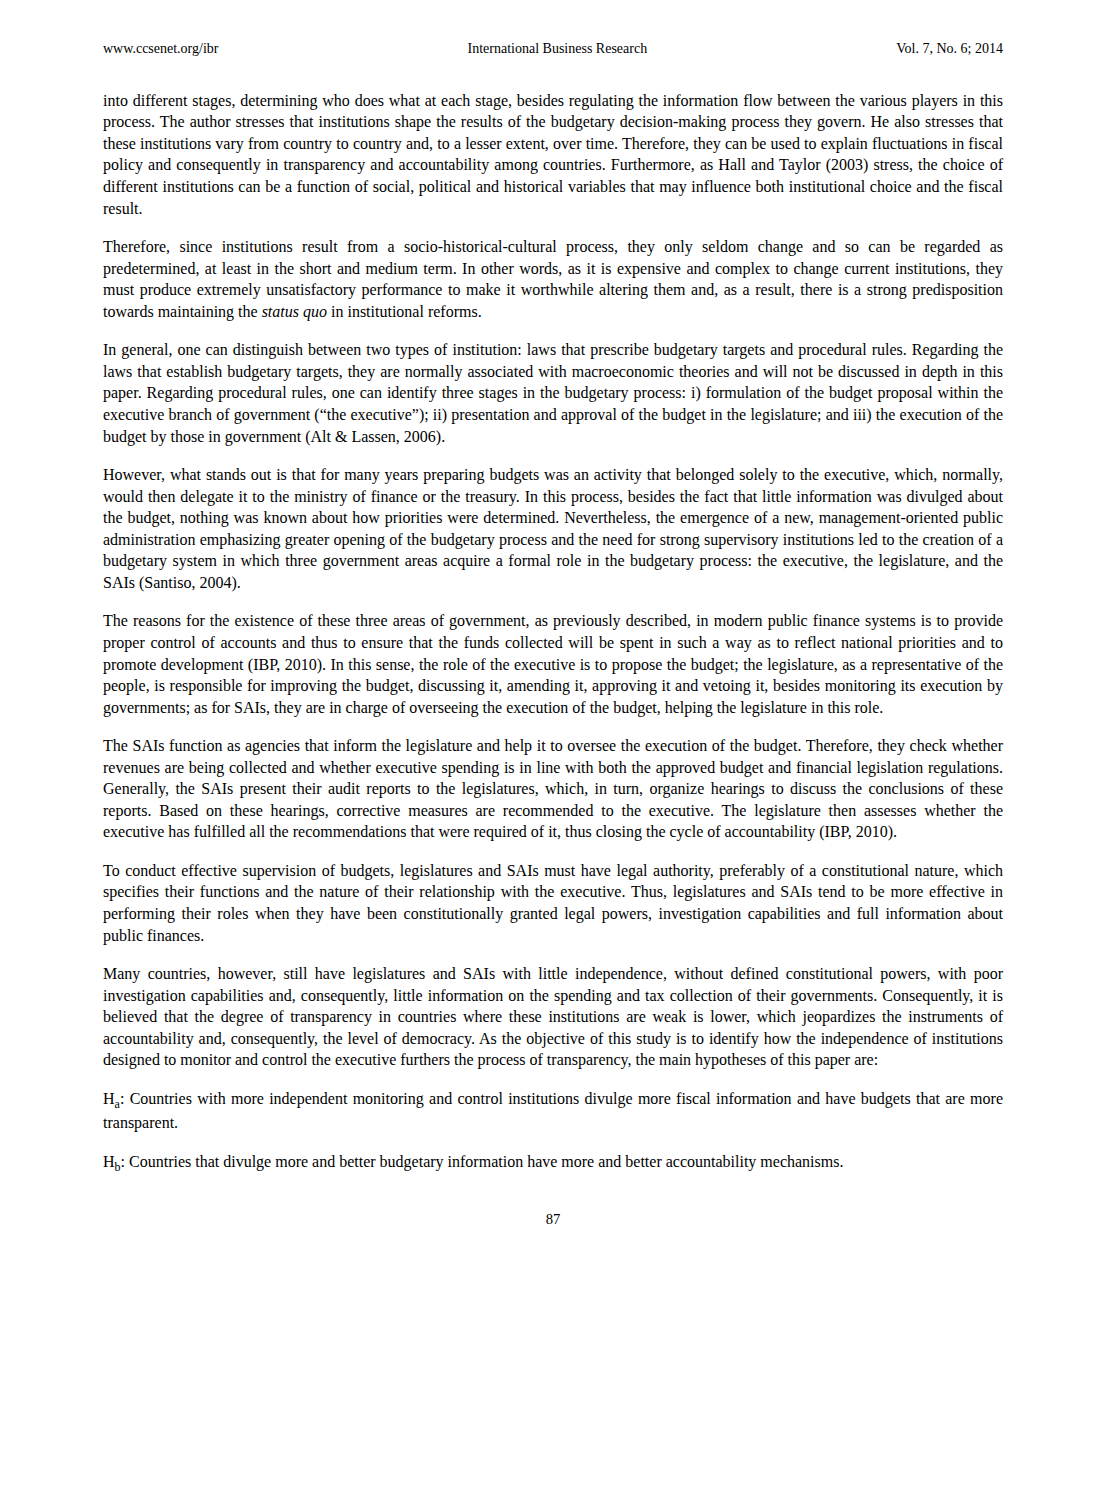www.ccsenet.org/ibr International Business Research Vol. 7, No. 6; 2014
into different stages, determining who does what at each stage, besides regulating the information flow between the various players in this process. The author stresses that institutions shape the results of the budgetary decision-making process they govern. He also stresses that these institutions vary from country to country and, to a lesser extent, over time. Therefore, they can be used to explain fluctuations in fiscal policy and consequently in transparency and accountability among countries. Furthermore, as Hall and Taylor (2003) stress, the choice of different institutions can be a function of social, political and historical variables that may influence both institutional choice and the fiscal result.
Therefore, since institutions result from a socio-historical-cultural process, they only seldom change and so can be regarded as predetermined, at least in the short and medium term. In other words, as it is expensive and complex to change current institutions, they must produce extremely unsatisfactory performance to make it worthwhile altering them and, as a result, there is a strong predisposition towards maintaining the status quo in institutional reforms.
In general, one can distinguish between two types of institution: laws that prescribe budgetary targets and procedural rules. Regarding the laws that establish budgetary targets, they are normally associated with macroeconomic theories and will not be discussed in depth in this paper. Regarding procedural rules, one can identify three stages in the budgetary process: i) formulation of the budget proposal within the executive branch of government (“the executive”); ii) presentation and approval of the budget in the legislature; and iii) the execution of the budget by those in government (Alt & Lassen, 2006).
However, what stands out is that for many years preparing budgets was an activity that belonged solely to the executive, which, normally, would then delegate it to the ministry of finance or the treasury. In this process, besides the fact that little information was divulged about the budget, nothing was known about how priorities were determined. Nevertheless, the emergence of a new, management-oriented public administration emphasizing greater opening of the budgetary process and the need for strong supervisory institutions led to the creation of a budgetary system in which three government areas acquire a formal role in the budgetary process: the executive, the legislature, and the SAIs (Santiso, 2004).
The reasons for the existence of these three areas of government, as previously described, in modern public finance systems is to provide proper control of accounts and thus to ensure that the funds collected will be spent in such a way as to reflect national priorities and to promote development (IBP, 2010). In this sense, the role of the executive is to propose the budget; the legislature, as a representative of the people, is responsible for improving the budget, discussing it, amending it, approving it and vetoing it, besides monitoring its execution by governments; as for SAIs, they are in charge of overseeing the execution of the budget, helping the legislature in this role.
The SAIs function as agencies that inform the legislature and help it to oversee the execution of the budget. Therefore, they check whether revenues are being collected and whether executive spending is in line with both the approved budget and financial legislation regulations. Generally, the SAIs present their audit reports to the legislatures, which, in turn, organize hearings to discuss the conclusions of these reports. Based on these hearings, corrective measures are recommended to the executive. The legislature then assesses whether the executive has fulfilled all the recommendations that were required of it, thus closing the cycle of accountability (IBP, 2010).
To conduct effective supervision of budgets, legislatures and SAIs must have legal authority, preferably of a constitutional nature, which specifies their functions and the nature of their relationship with the executive. Thus, legislatures and SAIs tend to be more effective in performing their roles when they have been constitutionally granted legal powers, investigation capabilities and full information about public finances.
Many countries, however, still have legislatures and SAIs with little independence, without defined constitutional powers, with poor investigation capabilities and, consequently, little information on the spending and tax collection of their governments. Consequently, it is believed that the degree of transparency in countries where these institutions are weak is lower, which jeopardizes the instruments of accountability and, consequently, the level of democracy. As the objective of this study is to identify how the independence of institutions designed to monitor and control the executive furthers the process of transparency, the main hypotheses of this paper are:
Ha: Countries with more independent monitoring and control institutions divulge more fiscal information and have budgets that are more transparent.
Hb: Countries that divulge more and better budgetary information have more and better accountability mechanisms.
87